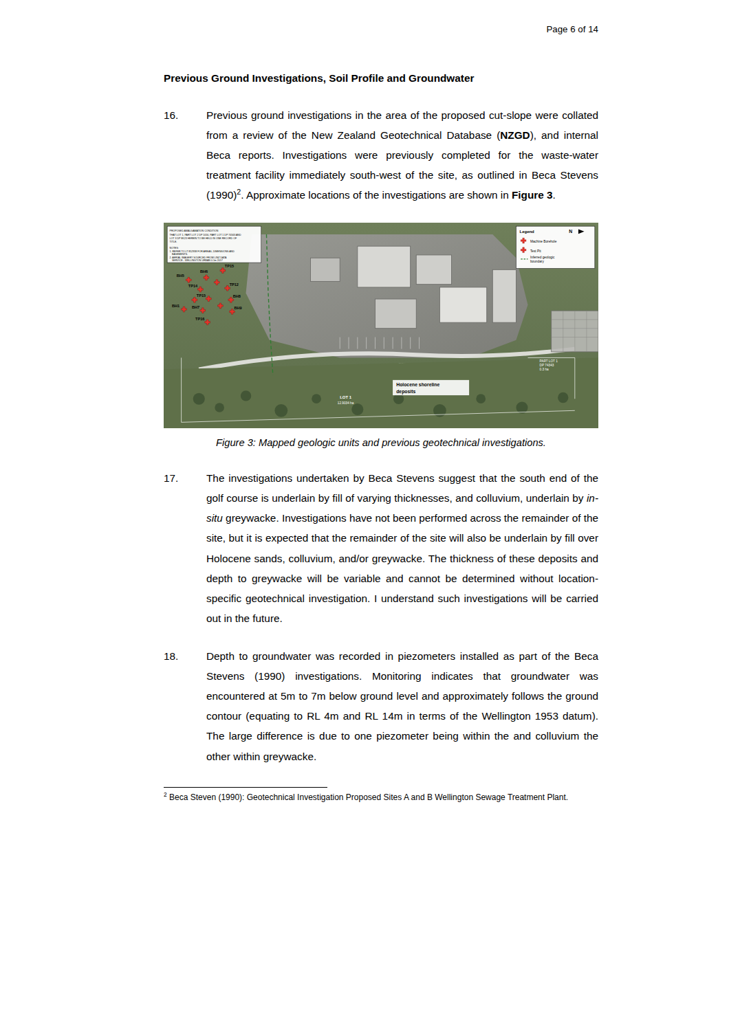Page 6 of 14
Previous Ground Investigations, Soil Profile and Groundwater
16. Previous ground investigations in the area of the proposed cut-slope were collated from a review of the New Zealand Geotechnical Database (NZGD), and internal Beca reports. Investigations were previously completed for the waste-water treatment facility immediately south-west of the site, as outlined in Beca Stevens (1990)2. Approximate locations of the investigations are shown in Figure 3.
STEWART DUFF DRIVE PROPOSED AMALGAMATION CONDITION THAT LOT 1, PART LOT 2 DP 1056, PART LOT 1 DP 74343 AND LOT 3 DP 8K23 HEREIN TO BE HELD IN ONE RECORD OF TITLE. NOTES: 1. REFER TO LT 852938 FOR AREAS, DIMENSIONS AND EASEMENTS. 2. AERIAL IMAGERY SOURCED FROM LINZ DATA SERVICE - WELLINGTON URBAN 0.1m 2017 Legend N Machine Borehole Test Pit Inferred geologic boundary BH5 BH6 TP15 TP14 TP12 TP15 BH8 BH1 BH7 BH9 TP16 Holocene shoreline deposits LOT 1 12.9034 ha PART LOT 1 DP 74343 0.3 ha
Figure 3: Mapped geologic units and previous geotechnical investigations.
17. The investigations undertaken by Beca Stevens suggest that the south end of the golf course is underlain by fill of varying thicknesses, and colluvium, underlain by in-situ greywacke. Investigations have not been performed across the remainder of the site, but it is expected that the remainder of the site will also be underlain by fill over Holocene sands, colluvium, and/or greywacke. The thickness of these deposits and depth to greywacke will be variable and cannot be determined without location-specific geotechnical investigation. I understand such investigations will be carried out in the future.
18. Depth to groundwater was recorded in piezometers installed as part of the Beca Stevens (1990) investigations. Monitoring indicates that groundwater was encountered at 5m to 7m below ground level and approximately follows the ground contour (equating to RL 4m and RL 14m in terms of the Wellington 1953 datum). The large difference is due to one piezometer being within the and colluvium the other within greywacke.
2 Beca Steven (1990): Geotechnical Investigation Proposed Sites A and B Wellington Sewage Treatment Plant.